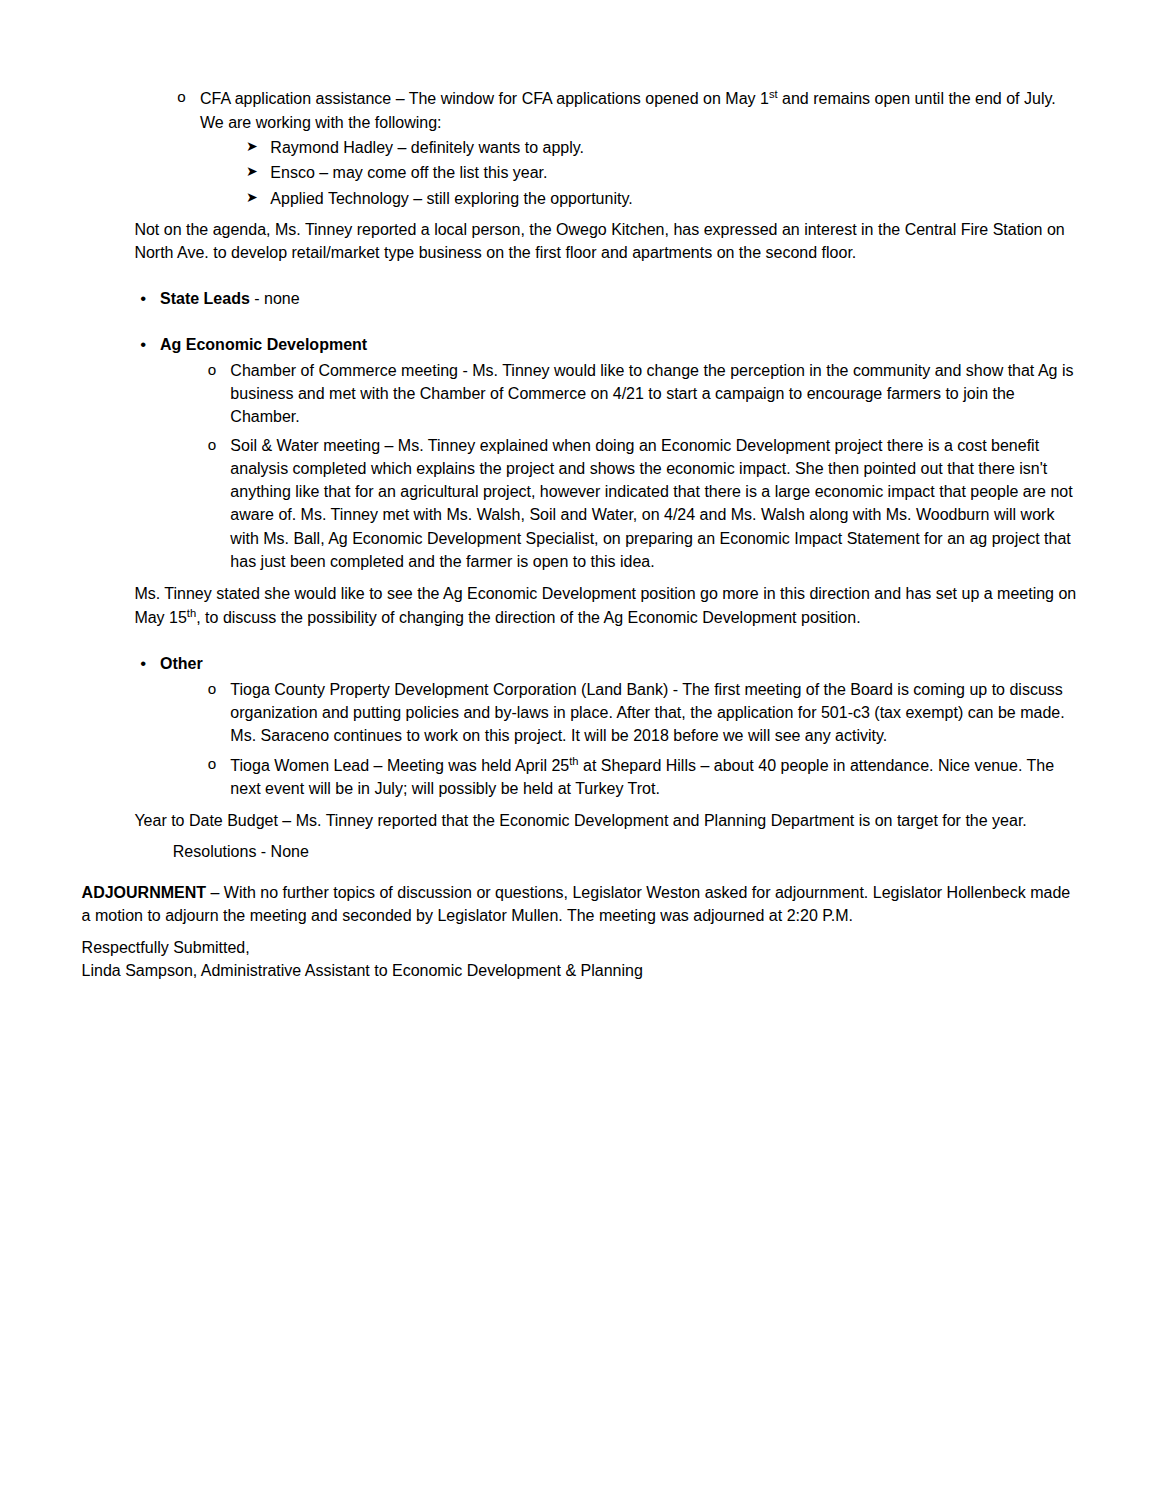CFA application assistance – The window for CFA applications opened on May 1st and remains open until the end of July. We are working with the following:
Raymond Hadley – definitely wants to apply.
Ensco – may come off the list this year.
Applied Technology – still exploring the opportunity.
Not on the agenda, Ms. Tinney reported a local person, the Owego Kitchen, has expressed an interest in the Central Fire Station on North Ave. to develop retail/market type business on the first floor and apartments on the second floor.
State Leads - none
Ag Economic Development
Chamber of Commerce meeting - Ms. Tinney would like to change the perception in the community and show that Ag is business and met with the Chamber of Commerce on 4/21 to start a campaign to encourage farmers to join the Chamber.
Soil & Water meeting – Ms. Tinney explained when doing an Economic Development project there is a cost benefit analysis completed which explains the project and shows the economic impact. She then pointed out that there isn't anything like that for an agricultural project, however indicated that there is a large economic impact that people are not aware of. Ms. Tinney met with Ms. Walsh, Soil and Water, on 4/24 and Ms. Walsh along with Ms. Woodburn will work with Ms. Ball, Ag Economic Development Specialist, on preparing an Economic Impact Statement for an ag project that has just been completed and the farmer is open to this idea.
Ms. Tinney stated she would like to see the Ag Economic Development position go more in this direction and has set up a meeting on May 15th, to discuss the possibility of changing the direction of the Ag Economic Development position.
Other
Tioga County Property Development Corporation (Land Bank) - The first meeting of the Board is coming up to discuss organization and putting policies and by-laws in place. After that, the application for 501-c3 (tax exempt) can be made. Ms. Saraceno continues to work on this project. It will be 2018 before we will see any activity.
Tioga Women Lead – Meeting was held April 25th at Shepard Hills – about 40 people in attendance. Nice venue. The next event will be in July; will possibly be held at Turkey Trot.
Year to Date Budget – Ms. Tinney reported that the Economic Development and Planning Department is on target for the year.
Resolutions - None
ADJOURNMENT – With no further topics of discussion or questions, Legislator Weston asked for adjournment. Legislator Hollenbeck made a motion to adjourn the meeting and seconded by Legislator Mullen. The meeting was adjourned at 2:20 P.M.
Respectfully Submitted,
Linda Sampson, Administrative Assistant to Economic Development & Planning